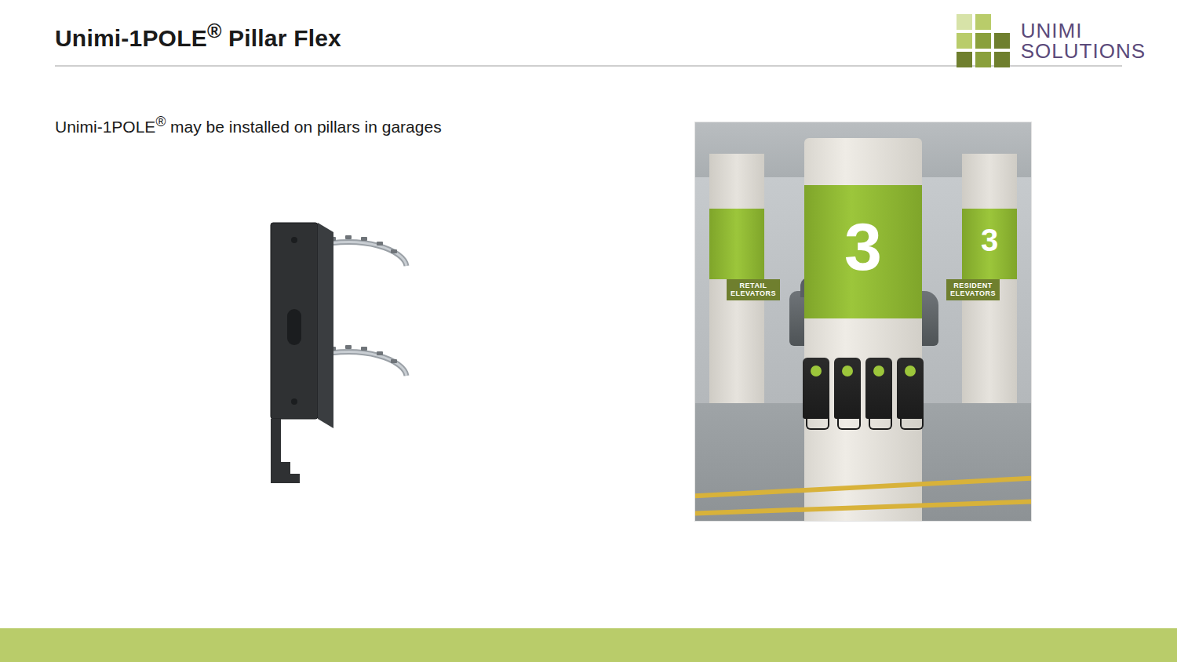Unimi-1POLE® Pillar Flex
UNIMI SOLUTIONS
Unimi-1POLE® may be installed on pillars in garages
3
RETAIL
ELEVATORS
RESIDENT
ELEVATORS
3